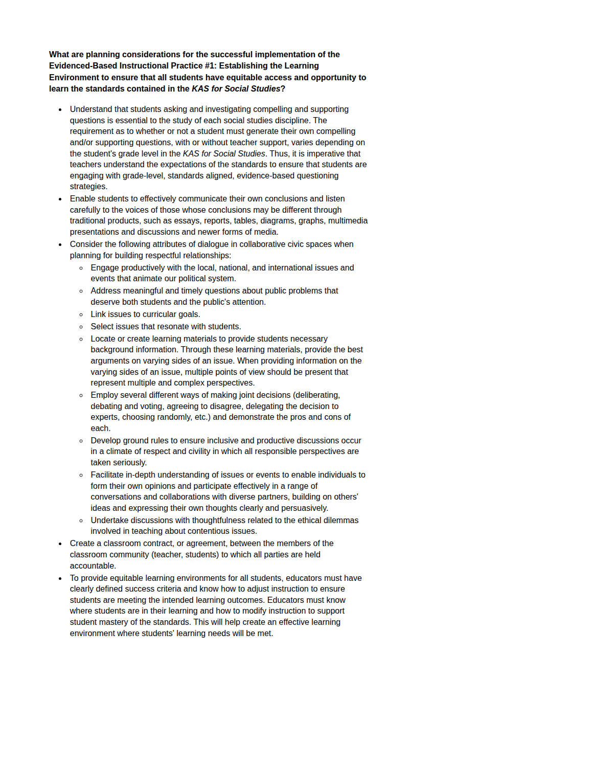What are planning considerations for the successful implementation of the Evidenced-Based Instructional Practice #1: Establishing the Learning Environment to ensure that all students have equitable access and opportunity to learn the standards contained in the KAS for Social Studies?
Understand that students asking and investigating compelling and supporting questions is essential to the study of each social studies discipline. The requirement as to whether or not a student must generate their own compelling and/or supporting questions, with or without teacher support, varies depending on the student's grade level in the KAS for Social Studies. Thus, it is imperative that teachers understand the expectations of the standards to ensure that students are engaging with grade-level, standards aligned, evidence-based questioning strategies.
Enable students to effectively communicate their own conclusions and listen carefully to the voices of those whose conclusions may be different through traditional products, such as essays, reports, tables, diagrams, graphs, multimedia presentations and discussions and newer forms of media.
Consider the following attributes of dialogue in collaborative civic spaces when planning for building respectful relationships:
Engage productively with the local, national, and international issues and events that animate our political system.
Address meaningful and timely questions about public problems that deserve both students and the public's attention.
Link issues to curricular goals.
Select issues that resonate with students.
Locate or create learning materials to provide students necessary background information. Through these learning materials, provide the best arguments on varying sides of an issue. When providing information on the varying sides of an issue, multiple points of view should be present that represent multiple and complex perspectives.
Employ several different ways of making joint decisions (deliberating, debating and voting, agreeing to disagree, delegating the decision to experts, choosing randomly, etc.) and demonstrate the pros and cons of each.
Develop ground rules to ensure inclusive and productive discussions occur in a climate of respect and civility in which all responsible perspectives are taken seriously.
Facilitate in-depth understanding of issues or events to enable individuals to form their own opinions and participate effectively in a range of conversations and collaborations with diverse partners, building on others' ideas and expressing their own thoughts clearly and persuasively.
Undertake discussions with thoughtfulness related to the ethical dilemmas involved in teaching about contentious issues.
Create a classroom contract, or agreement, between the members of the classroom community (teacher, students) to which all parties are held accountable.
To provide equitable learning environments for all students, educators must have clearly defined success criteria and know how to adjust instruction to ensure students are meeting the intended learning outcomes. Educators must know where students are in their learning and how to modify instruction to support student mastery of the standards. This will help create an effective learning environment where students' learning needs will be met.